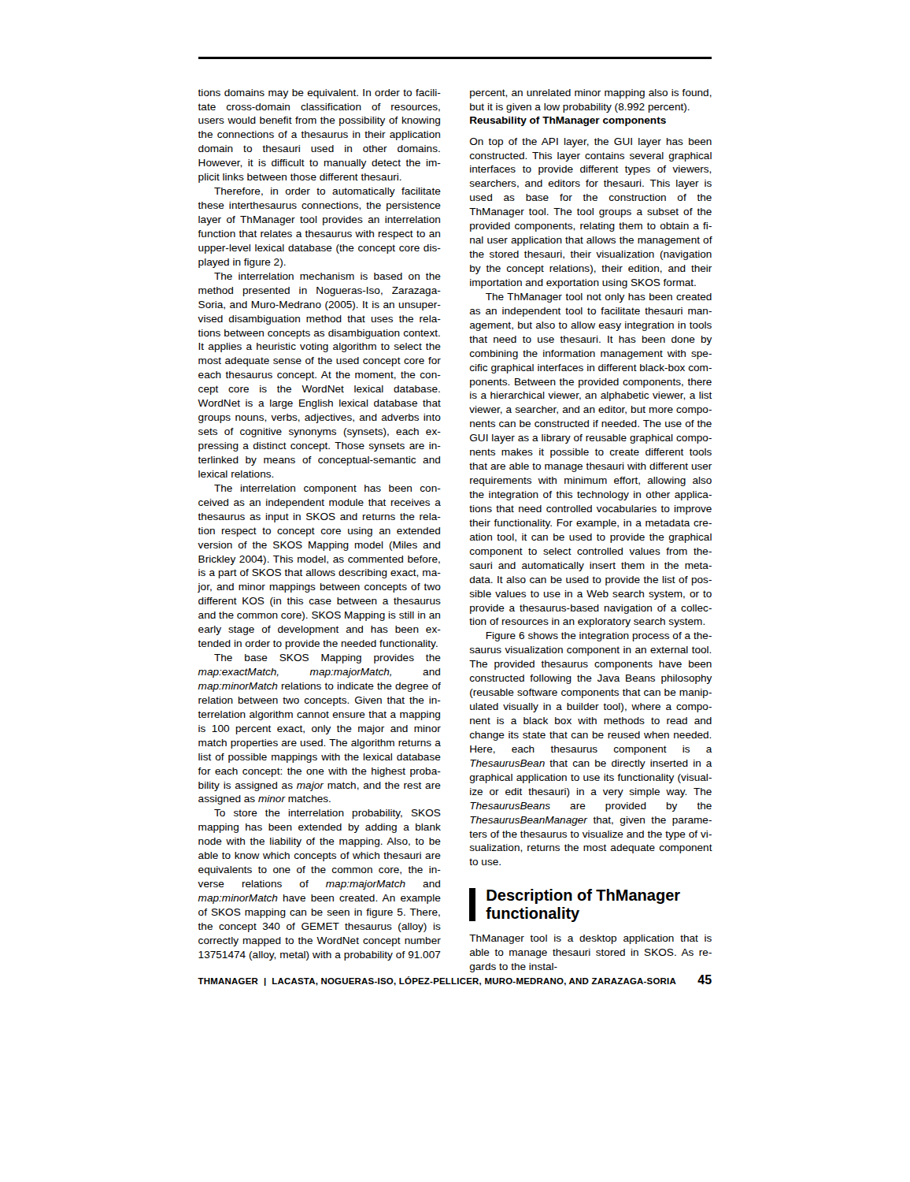tions domains may be equivalent. In order to facilitate cross-domain classification of resources, users would benefit from the possibility of knowing the connections of a thesaurus in their application domain to thesauri used in other domains. However, it is difficult to manually detect the implicit links between those different thesauri.
Therefore, in order to automatically facilitate these interthesaurus connections, the persistence layer of ThManager tool provides an interrelation function that relates a thesaurus with respect to an upper-level lexical database (the concept core displayed in figure 2).
The interrelation mechanism is based on the method presented in Nogueras-Iso, Zarazaga-Soria, and Muro-Medrano (2005). It is an unsupervised disambiguation method that uses the relations between concepts as disambiguation context. It applies a heuristic voting algorithm to select the most adequate sense of the used concept core for each thesaurus concept. At the moment, the concept core is the WordNet lexical database. WordNet is a large English lexical database that groups nouns, verbs, adjectives, and adverbs into sets of cognitive synonyms (synsets), each expressing a distinct concept. Those synsets are interlinked by means of conceptual-semantic and lexical relations.
The interrelation component has been conceived as an independent module that receives a thesaurus as input in SKOS and returns the relation respect to concept core using an extended version of the SKOS Mapping model (Miles and Brickley 2004). This model, as commented before, is a part of SKOS that allows describing exact, major, and minor mappings between concepts of two different KOS (in this case between a thesaurus and the common core). SKOS Mapping is still in an early stage of development and has been extended in order to provide the needed functionality.
The base SKOS Mapping provides the map:exactMatch, map:majorMatch, and map:minorMatch relations to indicate the degree of relation between two concepts. Given that the interrelation algorithm cannot ensure that a mapping is 100 percent exact, only the major and minor match properties are used. The algorithm returns a list of possible mappings with the lexical database for each concept: the one with the highest probability is assigned as major match, and the rest are assigned as minor matches.
To store the interrelation probability, SKOS mapping has been extended by adding a blank node with the liability of the mapping. Also, to be able to know which concepts of which thesauri are equivalents to one of the common core, the inverse relations of map:majorMatch and map:minorMatch have been created. An example of SKOS mapping can be seen in figure 5. There, the concept 340 of GEMET thesaurus (alloy) is correctly mapped to the WordNet concept number 13751474 (alloy, metal) with a probability of 91.007 percent, an unrelated minor mapping also is found, but it is given a low probability (8.992 percent).
Reusability of ThManager components
On top of the API layer, the GUI layer has been constructed. This layer contains several graphical interfaces to provide different types of viewers, searchers, and editors for thesauri. This layer is used as base for the construction of the ThManager tool. The tool groups a subset of the provided components, relating them to obtain a final user application that allows the management of the stored thesauri, their visualization (navigation by the concept relations), their edition, and their importation and exportation using SKOS format.
The ThManager tool not only has been created as an independent tool to facilitate thesauri management, but also to allow easy integration in tools that need to use thesauri. It has been done by combining the information management with specific graphical interfaces in different black-box components. Between the provided components, there is a hierarchical viewer, an alphabetic viewer, a list viewer, a searcher, and an editor, but more components can be constructed if needed. The use of the GUI layer as a library of reusable graphical components makes it possible to create different tools that are able to manage thesauri with different user requirements with minimum effort, allowing also the integration of this technology in other applications that need controlled vocabularies to improve their functionality. For example, in a metadata creation tool, it can be used to provide the graphical component to select controlled values from thesauri and automatically insert them in the metadata. It also can be used to provide the list of possible values to use in a Web search system, or to provide a thesaurus-based navigation of a collection of resources in an exploratory search system.
Figure 6 shows the integration process of a thesaurus visualization component in an external tool. The provided thesaurus components have been constructed following the Java Beans philosophy (reusable software components that can be manipulated visually in a builder tool), where a component is a black box with methods to read and change its state that can be reused when needed. Here, each thesaurus component is a ThesaurusBean that can be directly inserted in a graphical application to use its functionality (visualize or edit thesauri) in a very simple way. The ThesaurusBeans are provided by the ThesaurusBeanManager that, given the parameters of the thesaurus to visualize and the type of visualization, returns the most adequate component to use.
Description of ThManager
functionality
ThManager tool is a desktop application that is able to manage thesauri stored in SKOS. As regards to the instal-
THMANAGER | LACASTA, NOGUERAS-ISO, LÓPEZ-PELLICER, MURO-MEDRANO, AND ZARAZAGA-SORIA 45